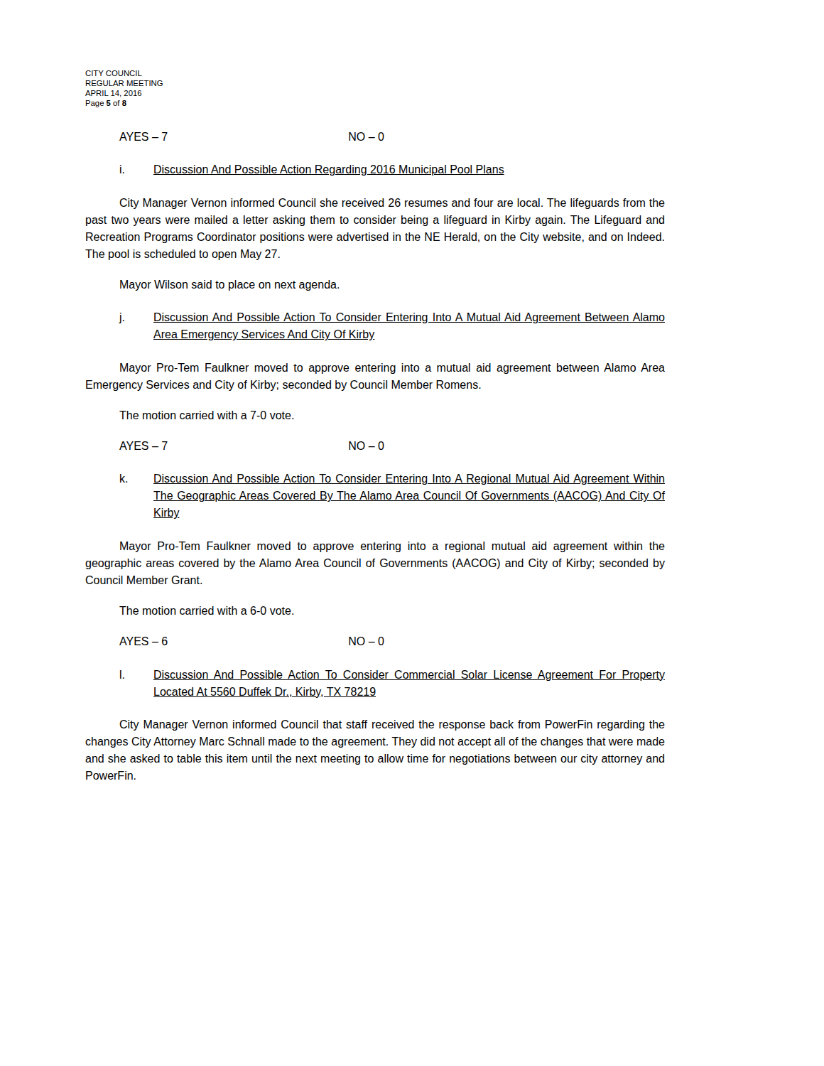CITY COUNCIL
REGULAR MEETING
APRIL 14, 2016
Page 5 of 8
AYES – 7 NO – 0
i.
Discussion And Possible Action Regarding 2016 Municipal Pool Plans
City Manager Vernon informed Council she received 26 resumes and four are local. The lifeguards from the past two years were mailed a letter asking them to consider being a lifeguard in Kirby again. The Lifeguard and Recreation Programs Coordinator positions were advertised in the NE Herald, on the City website, and on Indeed. The pool is scheduled to open May 27.
Mayor Wilson said to place on next agenda.
j.
Discussion And Possible Action To Consider Entering Into A Mutual Aid Agreement Between Alamo Area Emergency Services And City Of Kirby
Mayor Pro-Tem Faulkner moved to approve entering into a mutual aid agreement between Alamo Area Emergency Services and City of Kirby; seconded by Council Member Romens.
The motion carried with a 7-0 vote.
AYES – 7 NO – 0
k.
Discussion And Possible Action To Consider Entering Into A Regional Mutual Aid Agreement Within The Geographic Areas Covered By The Alamo Area Council Of Governments (AACOG) And City Of Kirby
Mayor Pro-Tem Faulkner moved to approve entering into a regional mutual aid agreement within the geographic areas covered by the Alamo Area Council of Governments (AACOG) and City of Kirby; seconded by Council Member Grant.
The motion carried with a 6-0 vote.
AYES – 6 NO – 0
l.
Discussion And Possible Action To Consider Commercial Solar License Agreement For Property Located At 5560 Duffek Dr., Kirby, TX 78219
City Manager Vernon informed Council that staff received the response back from PowerFin regarding the changes City Attorney Marc Schnall made to the agreement. They did not accept all of the changes that were made and she asked to table this item until the next meeting to allow time for negotiations between our city attorney and PowerFin.